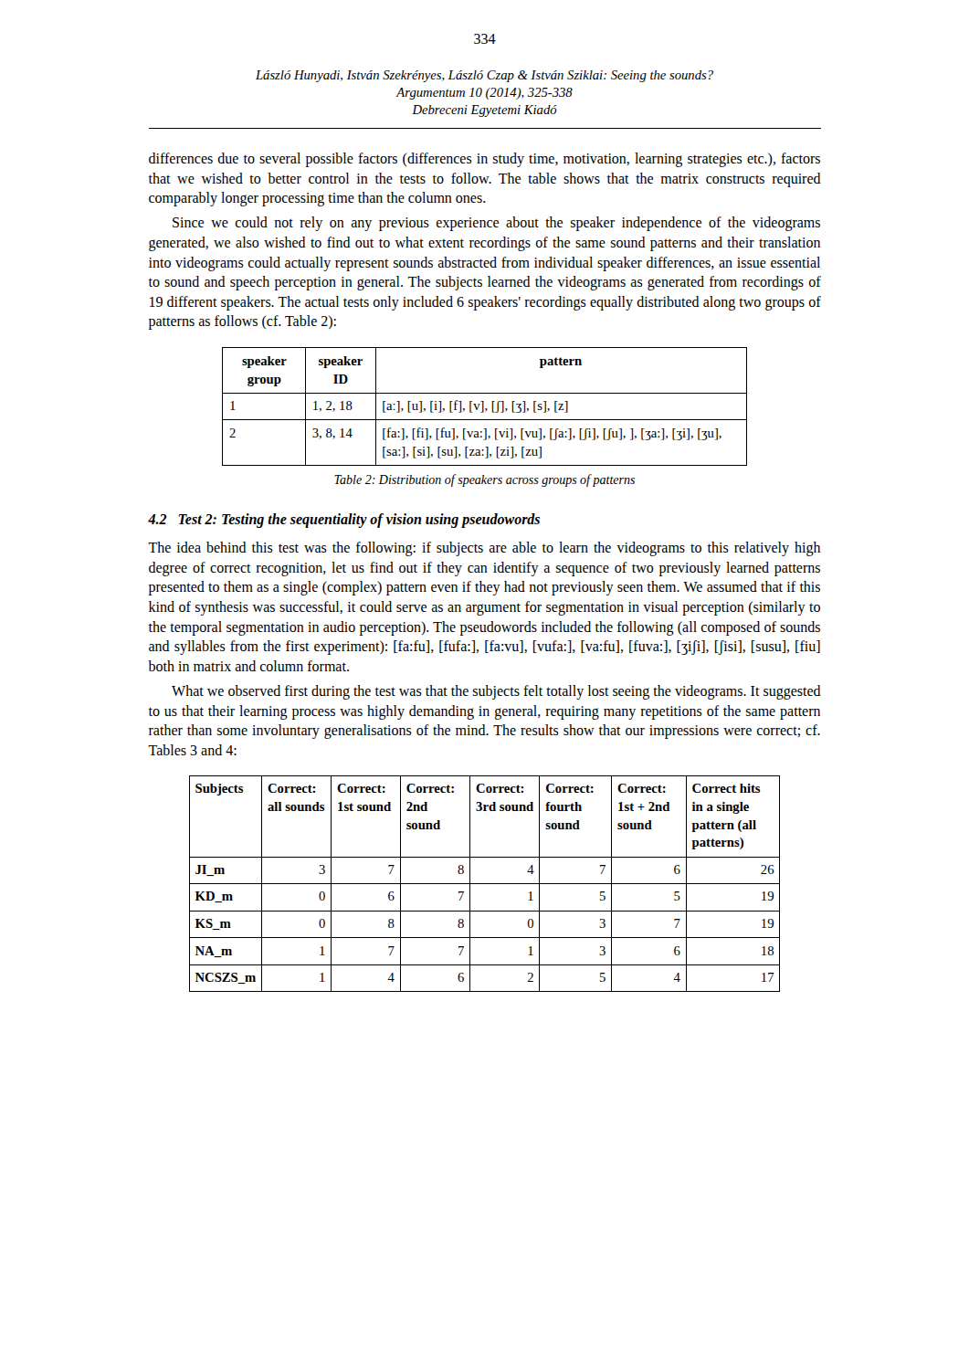334
László Hunyadi, István Szekrényes, László Czap & István Sziklai: Seeing the sounds?
Argumentum 10 (2014), 325-338
Debreceni Egyetemi Kiadó
differences due to several possible factors (differences in study time, motivation, learning strategies etc.), factors that we wished to better control in the tests to follow. The table shows that the matrix constructs required comparably longer processing time than the column ones.
Since we could not rely on any previous experience about the speaker independence of the videograms generated, we also wished to find out to what extent recordings of the same sound patterns and their translation into videograms could actually represent sounds abstracted from individual speaker differences, an issue essential to sound and speech perception in general. The subjects learned the videograms as generated from recordings of 19 different speakers. The actual tests only included 6 speakers' recordings equally distributed along two groups of patterns as follows (cf. Table 2):
Table 2: Distribution of speakers across groups of patterns
| speaker group | speaker ID | pattern |
| --- | --- | --- |
| 1 | 1, 2, 18 | [aː], [u], [i], [f], [v], [ʃ], [ʒ], [s], [z] |
| 2 | 3, 8, 14 | [fa:], [fi], [fu], [va:], [vi], [vu], [ʃa:], [ʃi], [ʃu], ], [ʒa:], [ʒi], [ʒu], [sa:], [si], [su], [za:], [zi], [zu] |
4.2 Test 2: Testing the sequentiality of vision using pseudowords
The idea behind this test was the following: if subjects are able to learn the videograms to this relatively high degree of correct recognition, let us find out if they can identify a sequence of two previously learned patterns presented to them as a single (complex) pattern even if they had not previously seen them. We assumed that if this kind of synthesis was successful, it could serve as an argument for segmentation in visual perception (similarly to the temporal segmentation in audio perception). The pseudowords included the following (all composed of sounds and syllables from the first experiment): [fa:fu], [fufa:], [fa:vu], [vufa:], [va:fu], [fuva:], [ʒiʃi], [ʃisi], [susu], [fiu] both in matrix and column format.
What we observed first during the test was that the subjects felt totally lost seeing the videograms. It suggested to us that their learning process was highly demanding in general, requiring many repetitions of the same pattern rather than some involuntary generalisations of the mind. The results show that our impressions were correct; cf. Tables 3 and 4:
| Subjects | Correct: all sounds | Correct: 1st sound | Correct: 2nd sound | Correct: 3rd sound | Correct: fourth sound | Correct: 1st + 2nd sound | Correct hits in a single pattern (all patterns) |
| --- | --- | --- | --- | --- | --- | --- | --- |
| JI_m | 3 | 7 | 8 | 4 | 7 | 6 | 26 |
| KD_m | 0 | 6 | 7 | 1 | 5 | 5 | 19 |
| KS_m | 0 | 8 | 8 | 0 | 3 | 7 | 19 |
| NA_m | 1 | 7 | 7 | 1 | 3 | 6 | 18 |
| NCSZS_m | 1 | 4 | 6 | 2 | 5 | 4 | 17 |